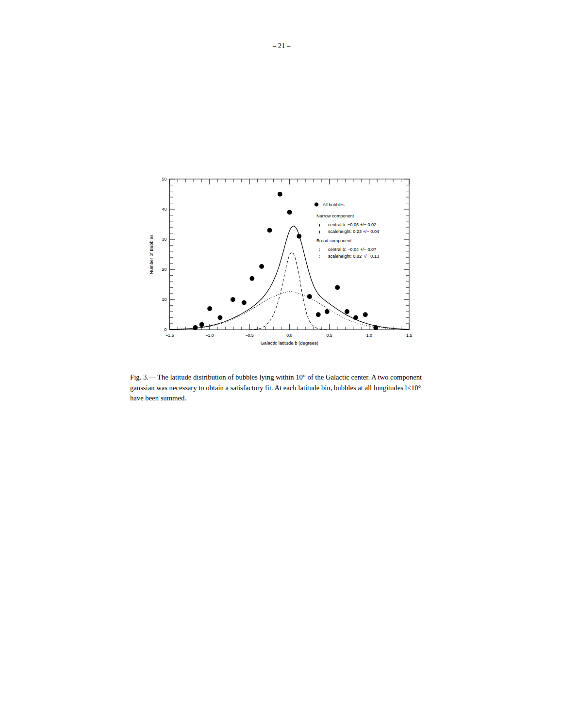– 21 –
0 10 20 30 40 50 −1.5 −1.0 −0.5 0.0 0.5 1.0 1.5 Galactic latitude b (degrees) Number of Bubbles All bubbles Narrow component central b: −0.06 +/− 0.02 scaleheight: 0.23 +/− 0.04 Broad component central b: −0.04 +/− 0.07 scaleheight: 0.82 +/− 0.13
Fig. 3.— The latitude distribution of bubbles lying within 10° of the Galactic center. A two component gaussian was necessary to obtain a satisfactory fit. At each latitude bin, bubbles at all longitudes l<10° have been summed.